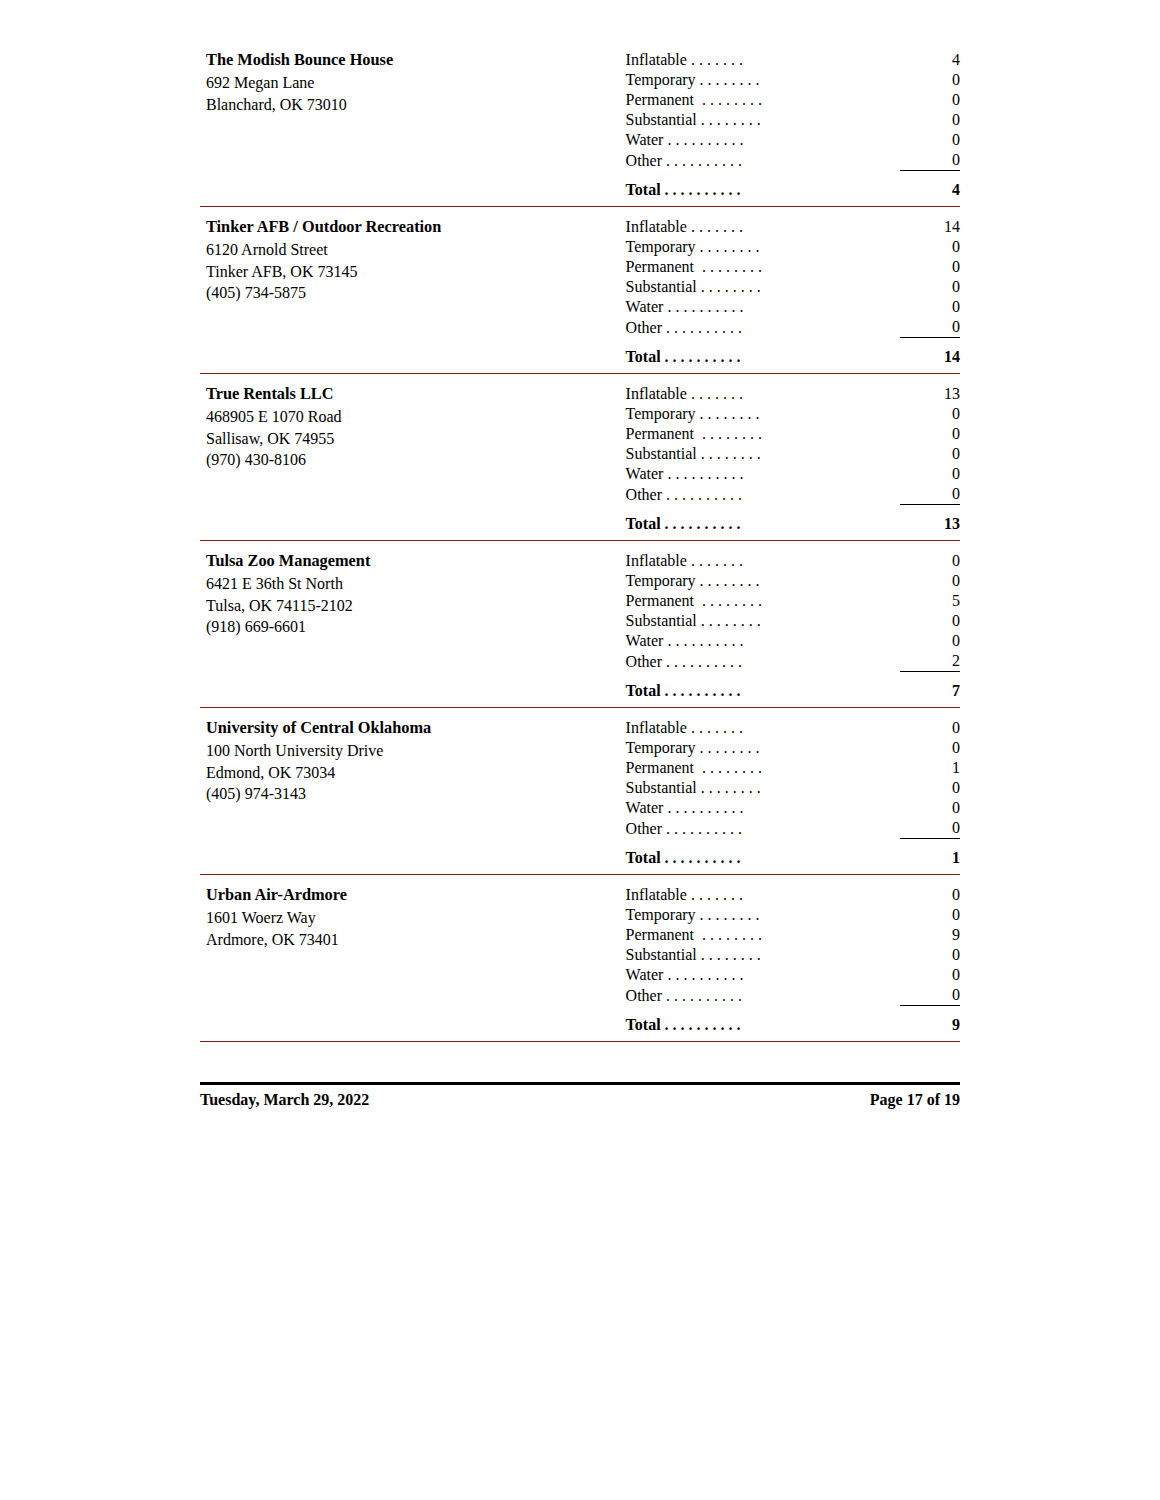The Modish Bounce House
692 Megan Lane
Blanchard, OK 73010
| Inflatable . . . . . . . | 4 |
| Temporary . . . . . . . . | 0 |
| Permanent . . . . . . . . | 0 |
| Substantial . . . . . . . . | 0 |
| Water . . . . . . . . . . | 0 |
| Other . . . . . . . . . . | 0 |
| Total . . . . . . . . . . | 4 |
Tinker AFB / Outdoor Recreation
6120 Arnold Street
Tinker AFB, OK 73145
(405) 734-5875
| Inflatable . . . . . . . | 14 |
| Temporary . . . . . . . . | 0 |
| Permanent . . . . . . . . | 0 |
| Substantial . . . . . . . . | 0 |
| Water . . . . . . . . . . | 0 |
| Other . . . . . . . . . . | 0 |
| Total . . . . . . . . . . | 14 |
True Rentals LLC
468905 E 1070 Road
Sallisaw, OK 74955
(970) 430-8106
| Inflatable . . . . . . . | 13 |
| Temporary . . . . . . . . | 0 |
| Permanent . . . . . . . . | 0 |
| Substantial . . . . . . . . | 0 |
| Water . . . . . . . . . . | 0 |
| Other . . . . . . . . . . | 0 |
| Total . . . . . . . . . . | 13 |
Tulsa Zoo Management
6421 E 36th St North
Tulsa, OK 74115-2102
(918) 669-6601
| Inflatable . . . . . . . | 0 |
| Temporary . . . . . . . . | 0 |
| Permanent . . . . . . . . | 5 |
| Substantial . . . . . . . . | 0 |
| Water . . . . . . . . . . | 0 |
| Other . . . . . . . . . . | 2 |
| Total . . . . . . . . . . | 7 |
University of Central Oklahoma
100 North University Drive
Edmond, OK 73034
(405) 974-3143
| Inflatable . . . . . . . | 0 |
| Temporary . . . . . . . . | 0 |
| Permanent . . . . . . . . | 1 |
| Substantial . . . . . . . . | 0 |
| Water . . . . . . . . . . | 0 |
| Other . . . . . . . . . . | 0 |
| Total . . . . . . . . . . | 1 |
Urban Air-Ardmore
1601 Woerz Way
Ardmore, OK 73401
| Inflatable . . . . . . . | 0 |
| Temporary . . . . . . . . | 0 |
| Permanent . . . . . . . . | 9 |
| Substantial . . . . . . . . | 0 |
| Water . . . . . . . . . . | 0 |
| Other . . . . . . . . . . | 0 |
| Total . . . . . . . . . . | 9 |
Tuesday, March 29, 2022
Page 17 of 19